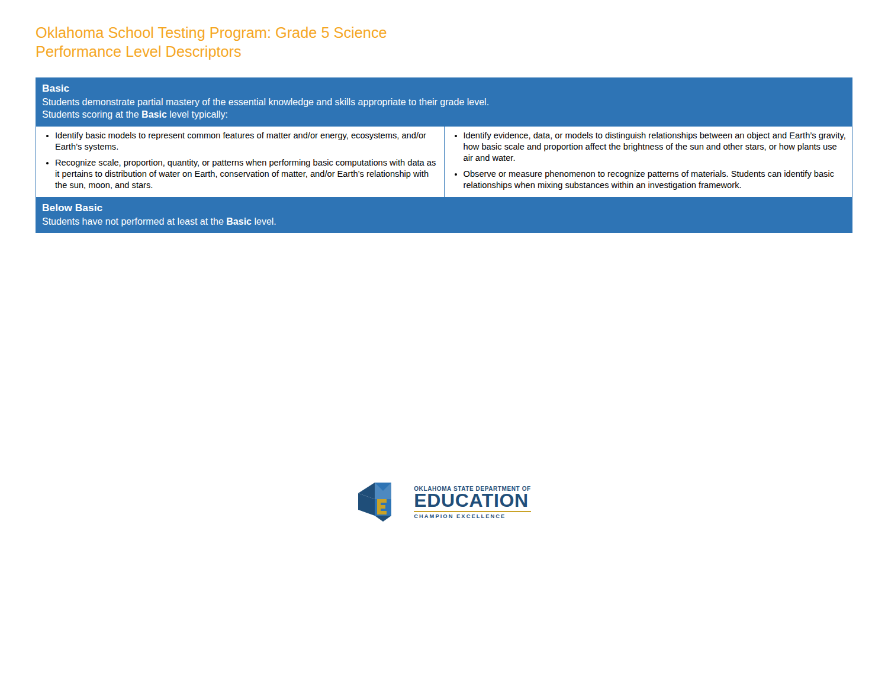Oklahoma School Testing Program: Grade 5 Science Performance Level Descriptors
| Basic Students demonstrate partial mastery of the essential knowledge and skills appropriate to their grade level. Students scoring at the Basic level typically: |
| Identify basic models to represent common features of matter and/or energy, ecosystems, and/or Earth’s systems. Recognize scale, proportion, quantity, or patterns when performing basic computations with data as it pertains to distribution of water on Earth, conservation of matter, and/or Earth’s relationship with the sun, moon, and stars. | Identify evidence, data, or models to distinguish relationships between an object and Earth’s gravity, how basic scale and proportion affect the brightness of the sun and other stars, or how plants use air and water. Observe or measure phenomenon to recognize patterns of materials. Students can identify basic relationships when mixing substances within an investigation framework. |
| Below Basic Students have not performed at least at the Basic level. |
OKLAHOMA STATE DEPARTMENT OF
EDUCATION
CHAMPION EXCELLENCE